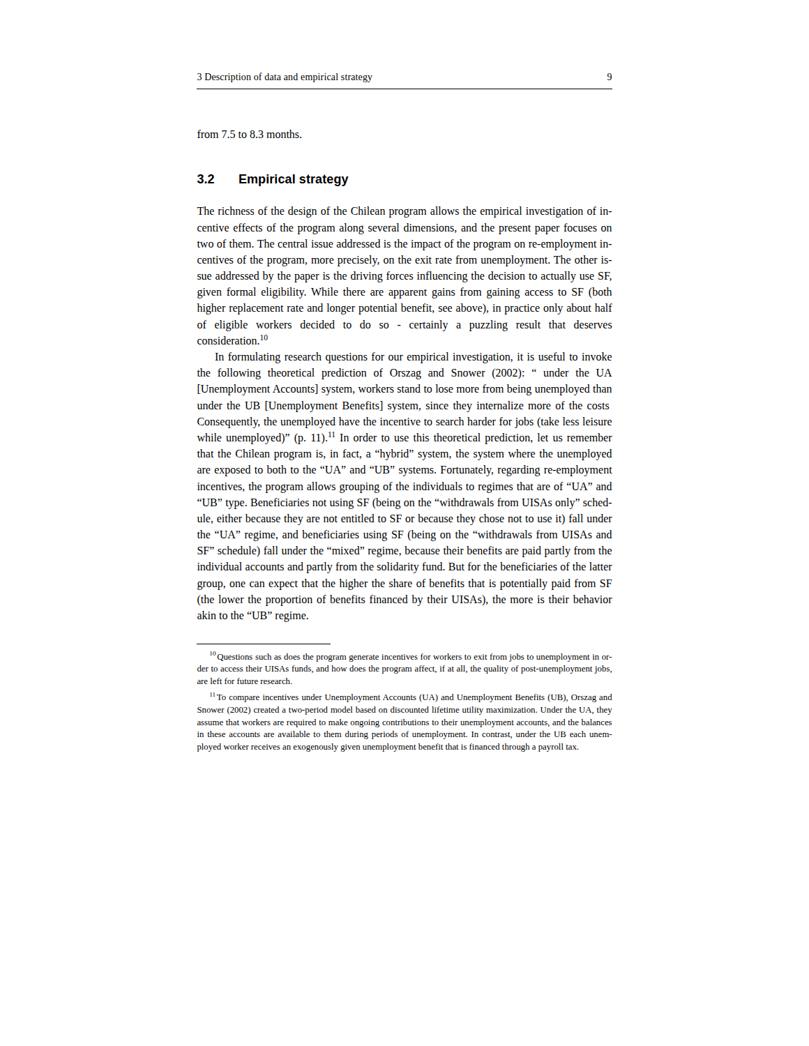3 Description of data and empirical strategy 9
from 7.5 to 8.3 months.
3.2 Empirical strategy
The richness of the design of the Chilean program allows the empirical investigation of incentive effects of the program along several dimensions, and the present paper focuses on two of them. The central issue addressed is the impact of the program on re-employment incentives of the program, more precisely, on the exit rate from unemployment. The other issue addressed by the paper is the driving forces influencing the decision to actually use SF, given formal eligibility. While there are apparent gains from gaining access to SF (both higher replacement rate and longer potential benefit, see above), in practice only about half of eligible workers decided to do so - certainly a puzzling result that deserves consideration.10
In formulating research questions for our empirical investigation, it is useful to invoke the following theoretical prediction of Orszag and Snower (2002): “ under the UA [Unemployment Accounts] system, workers stand to lose more from being unemployed than under the UB [Unemployment Benefits] system, since they internalize more of the costs Consequently, the unemployed have the incentive to search harder for jobs (take less leisure while unemployed)” (p. 11).11 In order to use this theoretical prediction, let us remember that the Chilean program is, in fact, a “hybrid” system, the system where the unemployed are exposed to both to the “UA” and “UB” systems. Fortunately, regarding re-employment incentives, the program allows grouping of the individuals to regimes that are of “UA” and “UB” type. Beneficiaries not using SF (being on the “withdrawals from UISAs only” schedule, either because they are not entitled to SF or because they chose not to use it) fall under the “UA” regime, and beneficiaries using SF (being on the “withdrawals from UISAs and SF” schedule) fall under the “mixed” regime, because their benefits are paid partly from the individual accounts and partly from the solidarity fund. But for the beneficiaries of the latter group, one can expect that the higher the share of benefits that is potentially paid from SF (the lower the proportion of benefits financed by their UISAs), the more is their behavior akin to the “UB” regime.
10Questions such as does the program generate incentives for workers to exit from jobs to unemployment in order to access their UISAs funds, and how does the program affect, if at all, the quality of post-unemployment jobs, are left for future research.
11To compare incentives under Unemployment Accounts (UA) and Unemployment Benefits (UB), Orszag and Snower (2002) created a two-period model based on discounted lifetime utility maximization. Under the UA, they assume that workers are required to make ongoing contributions to their unemployment accounts, and the balances in these accounts are available to them during periods of unemployment. In contrast, under the UB each unemployed worker receives an exogenously given unemployment benefit that is financed through a payroll tax.